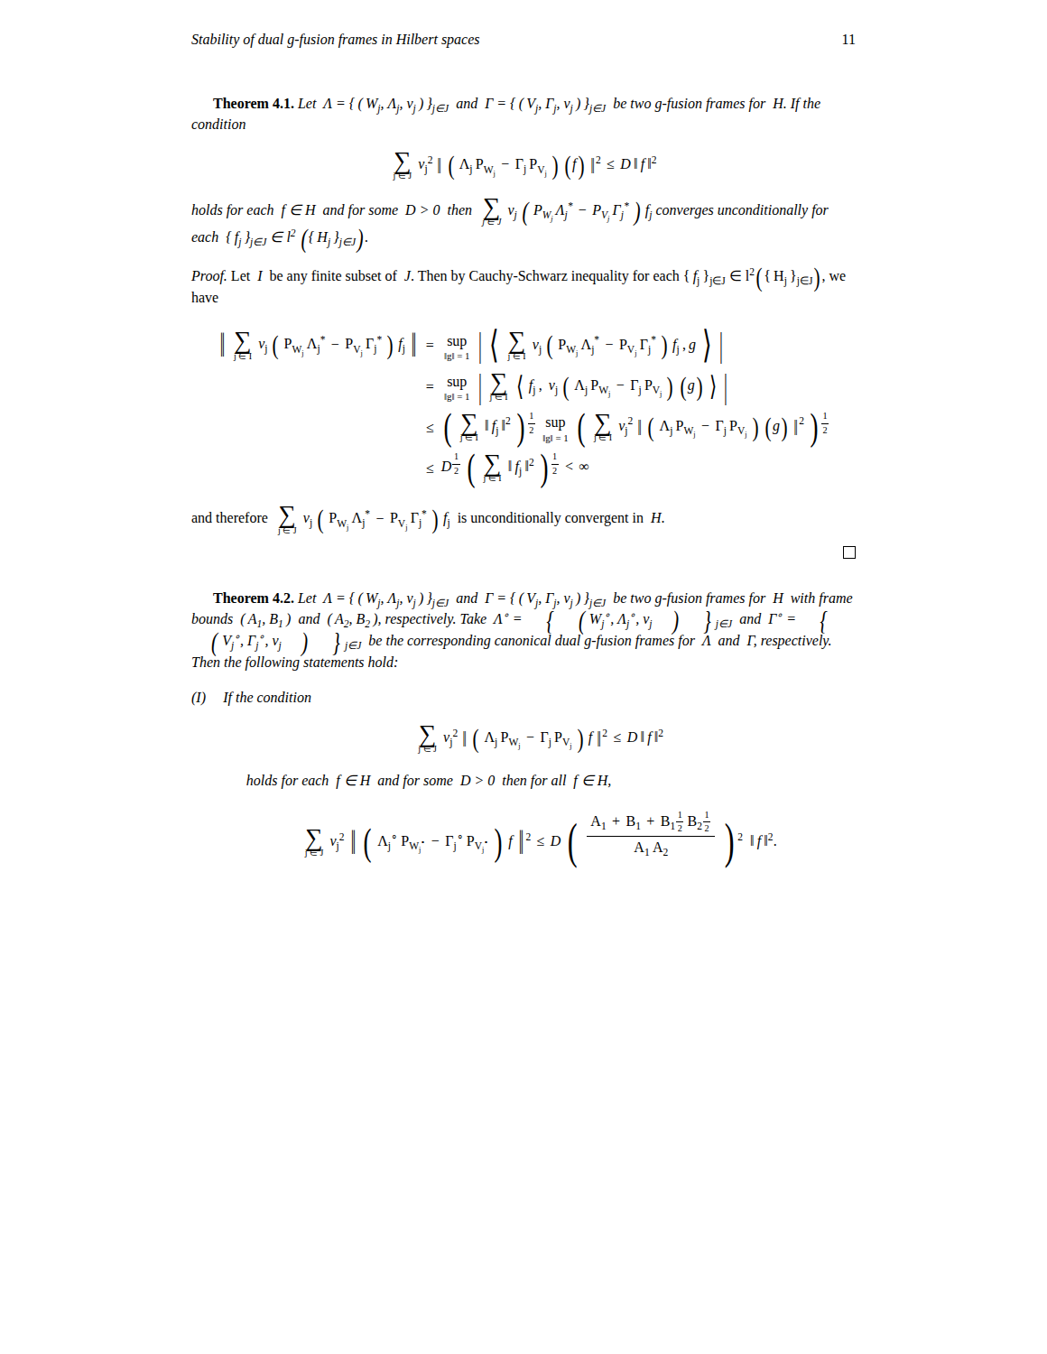Stability of dual g-fusion frames in Hilbert spaces 11
Theorem 4.1. Let Λ = { ( Wj, Λj, vj ) }j∈J and Γ = { ( Vj, Γj, vj ) }j∈J be two g-fusion frames for H. If the condition
∑j ∈ J vj2 ‖ ( Λj PWj − Γj PVj ) (f) ‖2 ≤ D ‖ f ‖2
holds for each f ∈ H and for some D > 0 then ∑j ∈ J vj ( PWj Λj* − PVj Γj* ) fj converges unconditionally for each { fj }j∈J ∈ l2 ({ Hj }j∈J).
Proof. Let I be any finite subset of J. Then by Cauchy-Schwarz inequality for each { fj }j∈J ∈ l2({ Hj }j∈J), we have
| ‖ ∑ j ∈ I v j ( P W j Λ j * − P V j Γ j * ) f j ‖ | = | sup ‖g‖ = 1 / ⟨ ∑ j ∈ I v j ( P W j Λ j * − P V j Γ j * ) f j , g ⟩ / |
| | = | sup ‖g‖ = 1 / ∑ j ∈ I ⟨ f j , v j ( Λ j P W j − Γ j P V j ) ( g ) ⟩ / |
| | ≤ | ( ∑ j ∈ I ‖ f j ‖ 2 ) 1 2 sup ‖g‖ = 1 ( ∑ j ∈ I v j 2 ‖ ( Λ j P W j − Γ j P V j ) ( g ) ‖ 2 ) 1 2 |
| | ≤ | D 1 2 ( ∑ j ∈ I ‖ f j ‖ 2 ) 1 2 < ∞ |
and therefore ∑j ∈ J vj ( PWj Λj* − PVj Γj* ) fj is unconditionally convergent in H.
Theorem 4.2. Let Λ = { ( Wj, Λj, vj ) }j∈J and Γ = { ( Vj, Γj, vj ) }j∈J be two g-fusion frames for H with frame bounds ( A1, B1 ) and ( A2, B2 ), respectively. Take Λ∘ = {(Wj∘, Λj∘, vj)}j∈J and Γ∘ = {(Vj∘, Γj∘, vj)}j∈J be the corresponding canonical dual g-fusion frames for Λ and Γ, respectively. Then the following statements hold:
(I) If the condition
∑j ∈ J vj2 ‖ ( Λj PWj − Γj PVj ) f ‖2 ≤ D ‖ f ‖2
holds for each f ∈ H and for some D > 0 then for all f ∈ H,
∑j ∈ J vj2 ‖ ( Λj∘ PWj∘ − Γj∘ PVj∘ ) f ‖2 ≤ D ( A1 + B1 + B112 B212 A1 A2 )2 ‖ f ‖2.